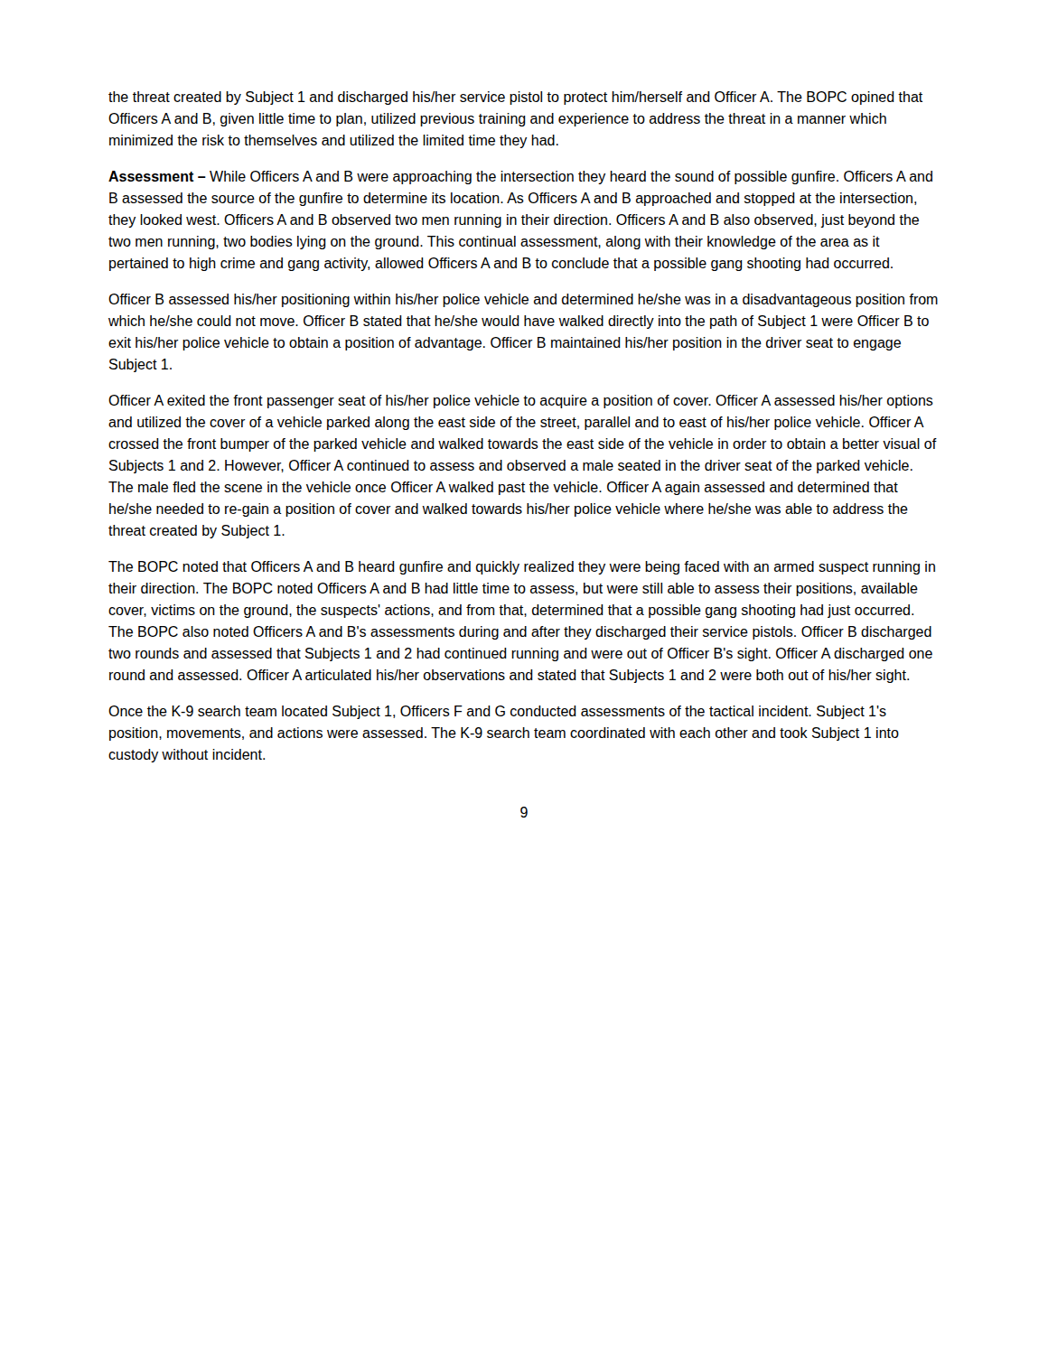the threat created by Subject 1 and discharged his/her service pistol to protect him/herself and Officer A. The BOPC opined that Officers A and B, given little time to plan, utilized previous training and experience to address the threat in a manner which minimized the risk to themselves and utilized the limited time they had.
Assessment – While Officers A and B were approaching the intersection they heard the sound of possible gunfire. Officers A and B assessed the source of the gunfire to determine its location. As Officers A and B approached and stopped at the intersection, they looked west. Officers A and B observed two men running in their direction. Officers A and B also observed, just beyond the two men running, two bodies lying on the ground. This continual assessment, along with their knowledge of the area as it pertained to high crime and gang activity, allowed Officers A and B to conclude that a possible gang shooting had occurred.
Officer B assessed his/her positioning within his/her police vehicle and determined he/she was in a disadvantageous position from which he/she could not move. Officer B stated that he/she would have walked directly into the path of Subject 1 were Officer B to exit his/her police vehicle to obtain a position of advantage. Officer B maintained his/her position in the driver seat to engage Subject 1.
Officer A exited the front passenger seat of his/her police vehicle to acquire a position of cover. Officer A assessed his/her options and utilized the cover of a vehicle parked along the east side of the street, parallel and to east of his/her police vehicle. Officer A crossed the front bumper of the parked vehicle and walked towards the east side of the vehicle in order to obtain a better visual of Subjects 1 and 2. However, Officer A continued to assess and observed a male seated in the driver seat of the parked vehicle. The male fled the scene in the vehicle once Officer A walked past the vehicle. Officer A again assessed and determined that he/she needed to re-gain a position of cover and walked towards his/her police vehicle where he/she was able to address the threat created by Subject 1.
The BOPC noted that Officers A and B heard gunfire and quickly realized they were being faced with an armed suspect running in their direction. The BOPC noted Officers A and B had little time to assess, but were still able to assess their positions, available cover, victims on the ground, the suspects' actions, and from that, determined that a possible gang shooting had just occurred. The BOPC also noted Officers A and B's assessments during and after they discharged their service pistols. Officer B discharged two rounds and assessed that Subjects 1 and 2 had continued running and were out of Officer B's sight. Officer A discharged one round and assessed. Officer A articulated his/her observations and stated that Subjects 1 and 2 were both out of his/her sight.
Once the K-9 search team located Subject 1, Officers F and G conducted assessments of the tactical incident. Subject 1's position, movements, and actions were assessed. The K-9 search team coordinated with each other and took Subject 1 into custody without incident.
9